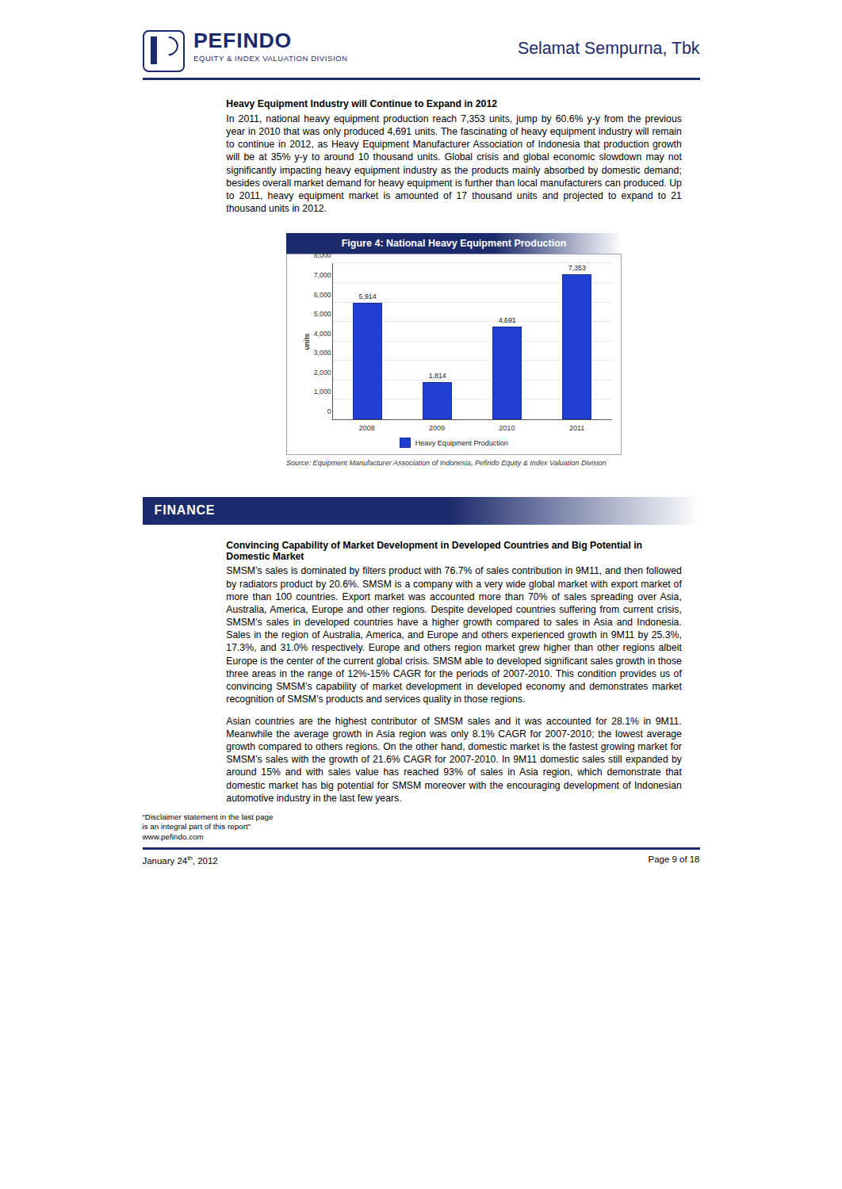PEFINDO
EQUITY & INDEX VALUATION DIVISION
Selamat Sempurna, Tbk
Heavy Equipment Industry will Continue to Expand in 2012
In 2011, national heavy equipment production reach 7,353 units, jump by 60.6% y-y from the previous year in 2010 that was only produced 4,691 units. The fascinating of heavy equipment industry will remain to continue in 2012, as Heavy Equipment Manufacturer Association of Indonesia that production growth will be at 35% y-y to around 10 thousand units. Global crisis and global economic slowdown may not significantly impacting heavy equipment industry as the products mainly absorbed by domestic demand; besides overall market demand for heavy equipment is further than local manufacturers can produced. Up to 2011, heavy equipment market is amounted of 17 thousand units and projected to expand to 21 thousand units in 2012.
Figure 4: National Heavy Equipment Production
units
8,000
7,000
6,000
5,000
4,000
3,000
2,000
1,000
0
5,914
1,814
4,691
7,353
2008200920102011
Heavy Equipment Production
Source: Equipment Manufacturer Association of Indonesia, Pefindo Equity & Index Valuation Division
FINANCE
Convincing Capability of Market Development in Developed Countries and Big Potential in Domestic Market
SMSM’s sales is dominated by filters product with 76.7% of sales contribution in 9M11, and then followed by radiators product by 20.6%. SMSM is a company with a very wide global market with export market of more than 100 countries. Export market was accounted more than 70% of sales spreading over Asia, Australia, America, Europe and other regions. Despite developed countries suffering from current crisis, SMSM’s sales in developed countries have a higher growth compared to sales in Asia and Indonesia. Sales in the region of Australia, America, and Europe and others experienced growth in 9M11 by 25.3%, 17.3%, and 31.0% respectively. Europe and others region market grew higher than other regions albeit Europe is the center of the current global crisis. SMSM able to developed significant sales growth in those three areas in the range of 12%-15% CAGR for the periods of 2007-2010. This condition provides us of convincing SMSM’s capability of market development in developed economy and demonstrates market recognition of SMSM’s products and services quality in those regions.
Asian countries are the highest contributor of SMSM sales and it was accounted for 28.1% in 9M11. Meanwhile the average growth in Asia region was only 8.1% CAGR for 2007-2010; the lowest average growth compared to others regions. On the other hand, domestic market is the fastest growing market for SMSM’s sales with the growth of 21.6% CAGR for 2007-2010. In 9M11 domestic sales still expanded by around 15% and with sales value has reached 93% of sales in Asia region, which demonstrate that domestic market has big potential for SMSM moreover with the encouraging development of Indonesian automotive industry in the last few years.
“Disclaimer statement in the last page
is an integral part of this report”
www.pefindo.com
January 24th, 2012
Page 9 of 18